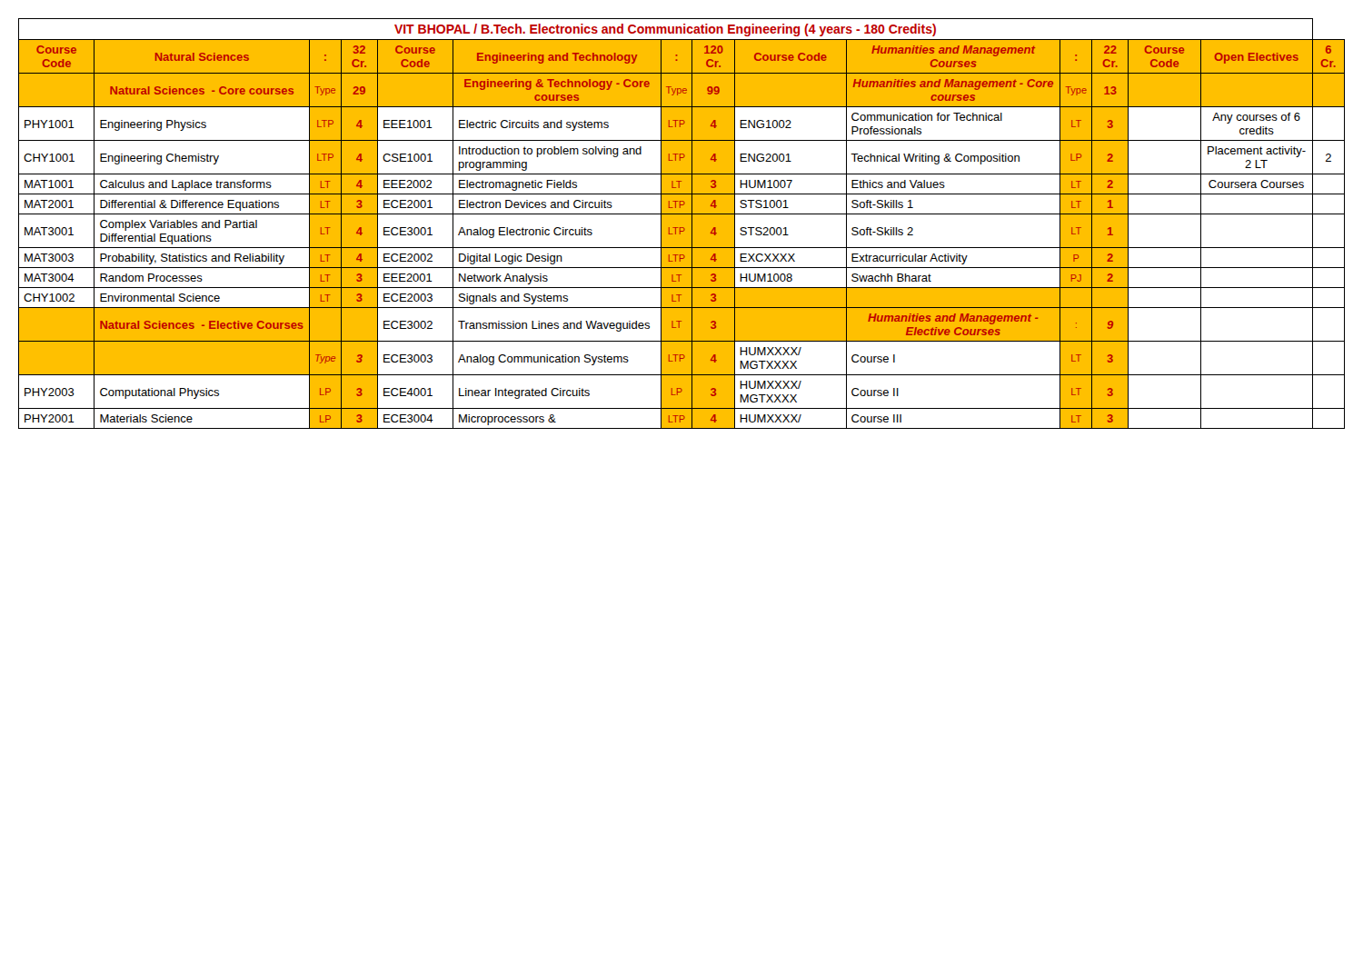| VIT BHOPAL / B.Tech. Electronics and Communication Engineering (4 years - 180 Credits) |
| Course Code | Natural Sciences | : | 32 Cr. | Course Code | Engineering and Technology | : | 120 Cr. | Course Code | Humanities and Management Courses | : | 22 Cr. | Course Code | Open Electives | 6 Cr. |
| | Natural Sciences - Core courses | Type | 29 | | Engineering & Technology - Core courses | Type | 99 | | Humanities and Management - Core courses | Type | 13 | | | |
| PHY1001 | Engineering Physics | LTP | 4 | EEE1001 | Electric Circuits and systems | LTP | 4 | ENG1002 | Communication for Technical Professionals | LT | 3 | | Any courses of 6 credits | |
| CHY1001 | Engineering Chemistry | LTP | 4 | CSE1001 | Introduction to problem solving and programming | LTP | 4 | ENG2001 | Technical Writing & Composition | LP | 2 | | Placement activity-2 LT | 2 |
| MAT1001 | Calculus and Laplace transforms | LT | 4 | EEE2002 | Electromagnetic Fields | LT | 3 | HUM1007 | Ethics and Values | LT | 2 | | Coursera Courses | |
| MAT2001 | Differential & Difference Equations | LT | 3 | ECE2001 | Electron Devices and Circuits | LTP | 4 | STS1001 | Soft-Skills 1 | LT | 1 | | | |
| MAT3001 | Complex Variables and Partial Differential Equations | LT | 4 | ECE3001 | Analog Electronic Circuits | LTP | 4 | STS2001 | Soft-Skills 2 | LT | 1 | | | |
| MAT3003 | Probability, Statistics and Reliability | LT | 4 | ECE2002 | Digital Logic Design | LTP | 4 | EXCXXXX | Extracurricular Activity | P | 2 | | | |
| MAT3004 | Random Processes | LT | 3 | EEE2001 | Network Analysis | LT | 3 | HUM1008 | Swachh Bharat | PJ | 2 | | | |
| CHY1002 | Environmental Science | LT | 3 | ECE2003 | Signals and Systems | LT | 3 | | | | | | | |
| | Natural Sciences - Elective Courses | | | ECE3002 | Transmission Lines and Waveguides | LT | 3 | | Humanities and Management - Elective Courses | : | 9 | | | |
| | | Type | 3 | ECE3003 | Analog Communication Systems | LTP | 4 | HUMXXXX/ MGTXXXX | Course I | LT | 3 | | | |
| PHY2003 | Computational Physics | LP | 3 | ECE4001 | Linear Integrated Circuits | LP | 3 | HUMXXXX/ MGTXXXX | Course II | LT | 3 | | | |
| PHY2001 | Materials Science | LP | 3 | ECE3004 | Microprocessors & | LTP | 4 | HUMXXXX/ | Course III | LT | 3 | | | |